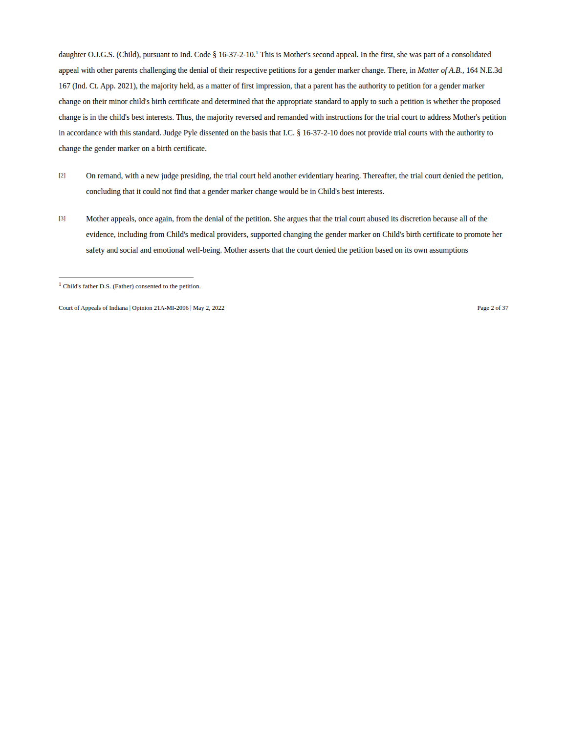daughter O.J.G.S. (Child), pursuant to Ind. Code § 16-37-2-10.1 This is Mother's second appeal. In the first, she was part of a consolidated appeal with other parents challenging the denial of their respective petitions for a gender marker change. There, in Matter of A.B., 164 N.E.3d 167 (Ind. Ct. App. 2021), the majority held, as a matter of first impression, that a parent has the authority to petition for a gender marker change on their minor child's birth certificate and determined that the appropriate standard to apply to such a petition is whether the proposed change is in the child's best interests. Thus, the majority reversed and remanded with instructions for the trial court to address Mother's petition in accordance with this standard. Judge Pyle dissented on the basis that I.C. § 16-37-2-10 does not provide trial courts with the authority to change the gender marker on a birth certificate.
[2] On remand, with a new judge presiding, the trial court held another evidentiary hearing. Thereafter, the trial court denied the petition, concluding that it could not find that a gender marker change would be in Child's best interests.
[3] Mother appeals, once again, from the denial of the petition. She argues that the trial court abused its discretion because all of the evidence, including from Child's medical providers, supported changing the gender marker on Child's birth certificate to promote her safety and social and emotional well-being. Mother asserts that the court denied the petition based on its own assumptions
1 Child's father D.S. (Father) consented to the petition.
Court of Appeals of Indiana | Opinion 21A-MI-2096 | May 2, 2022 Page 2 of 37